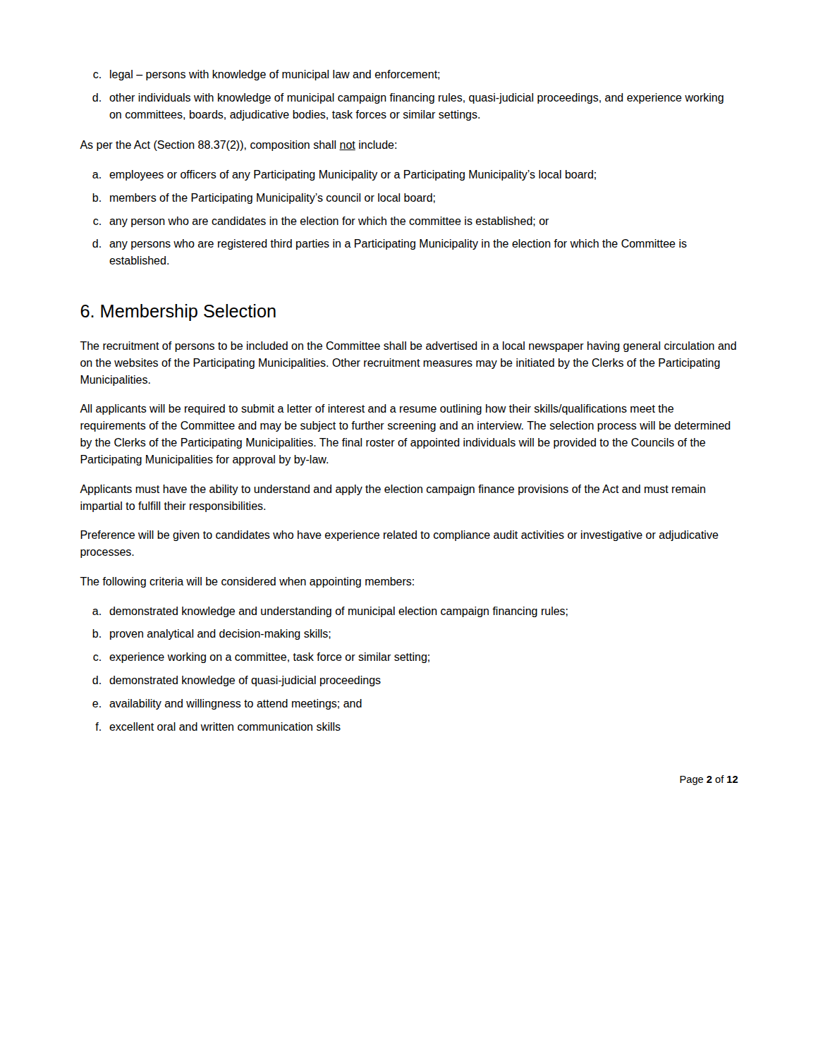legal – persons with knowledge of municipal law and enforcement;
other individuals with knowledge of municipal campaign financing rules, quasi-judicial proceedings, and experience working on committees, boards, adjudicative bodies, task forces or similar settings.
As per the Act (Section 88.37(2)), composition shall not include:
employees or officers of any Participating Municipality or a Participating Municipality’s local board;
members of the Participating Municipality’s council or local board;
any person who are candidates in the election for which the committee is established; or
any persons who are registered third parties in a Participating Municipality in the election for which the Committee is established.
6. Membership Selection
The recruitment of persons to be included on the Committee shall be advertised in a local newspaper having general circulation and on the websites of the Participating Municipalities. Other recruitment measures may be initiated by the Clerks of the Participating Municipalities.
All applicants will be required to submit a letter of interest and a resume outlining how their skills/qualifications meet the requirements of the Committee and may be subject to further screening and an interview. The selection process will be determined by the Clerks of the Participating Municipalities. The final roster of appointed individuals will be provided to the Councils of the Participating Municipalities for approval by by-law.
Applicants must have the ability to understand and apply the election campaign finance provisions of the Act and must remain impartial to fulfill their responsibilities.
Preference will be given to candidates who have experience related to compliance audit activities or investigative or adjudicative processes.
The following criteria will be considered when appointing members:
demonstrated knowledge and understanding of municipal election campaign financing rules;
proven analytical and decision-making skills;
experience working on a committee, task force or similar setting;
demonstrated knowledge of quasi-judicial proceedings
availability and willingness to attend meetings; and
excellent oral and written communication skills
Page 2 of 12